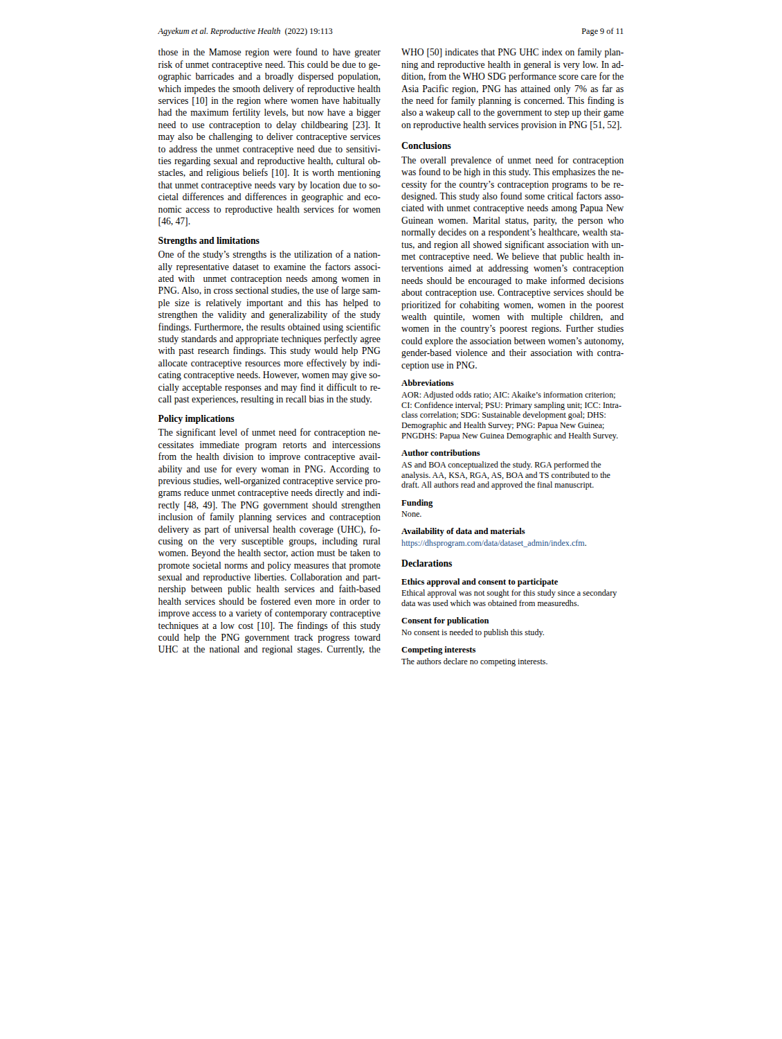Agyekum et al. Reproductive Health(2022) 19:113
Page 9 of 11
those in the Mamose region were found to have greater risk of unmet contraceptive need. This could be due to geographic barricades and a broadly dispersed population, which impedes the smooth delivery of reproductive health services [10] in the region where women have habitually had the maximum fertility levels, but now have a bigger need to use contraception to delay childbearing [23]. It may also be challenging to deliver contraceptive services to address the unmet contraceptive need due to sensitivities regarding sexual and reproductive health, cultural obstacles, and religious beliefs [10]. It is worth mentioning that unmet contraceptive needs vary by location due to societal differences and differences in geographic and economic access to reproductive health services for women [46, 47].
Strengths and limitations
One of the study’s strengths is the utilization of a nationally representative dataset to examine the factors associated with unmet contraception needs among women in PNG. Also, in cross sectional studies, the use of large sample size is relatively important and this has helped to strengthen the validity and generalizability of the study findings. Furthermore, the results obtained using scientific study standards and appropriate techniques perfectly agree with past research findings. This study would help PNG allocate contraceptive resources more effectively by indicating contraceptive needs. However, women may give socially acceptable responses and may find it difficult to recall past experiences, resulting in recall bias in the study.
Policy implications
The significant level of unmet need for contraception necessitates immediate program retorts and intercessions from the health division to improve contraceptive availability and use for every woman in PNG. According to previous studies, well-organized contraceptive service programs reduce unmet contraceptive needs directly and indirectly [48, 49]. The PNG government should strengthen inclusion of family planning services and contraception delivery as part of universal health coverage (UHC), focusing on the very susceptible groups, including rural women. Beyond the health sector, action must be taken to promote societal norms and policy measures that promote sexual and reproductive liberties. Collaboration and partnership between public health services and faith-based health services should be fostered even more in order to improve access to a variety of contemporary contraceptive techniques at a low cost [10]. The findings of this study could help the PNG government track progress toward UHC at the national and regional stages. Currently, the WHO [50] indicates that PNG UHC index on family planning and reproductive health in general is very low. In addition, from the WHO SDG performance score care for the Asia Pacific region, PNG has attained only 7% as far as the need for family planning is concerned. This finding is also a wakeup call to the government to step up their game on reproductive health services provision in PNG [51, 52].
Conclusions
The overall prevalence of unmet need for contraception was found to be high in this study. This emphasizes the necessity for the country’s contraception programs to be redesigned. This study also found some critical factors associated with unmet contraceptive needs among Papua New Guinean women. Marital status, parity, the person who normally decides on a respondent’s healthcare, wealth status, and region all showed significant association with unmet contraceptive need. We believe that public health interventions aimed at addressing women’s contraception needs should be encouraged to make informed decisions about contraception use. Contraceptive services should be prioritized for cohabiting women, women in the poorest wealth quintile, women with multiple children, and women in the country’s poorest regions. Further studies could explore the association between women’s autonomy, gender-based violence and their association with contraception use in PNG.
Abbreviations
AOR: Adjusted odds ratio; AIC: Akaike’s information criterion; CI: Confidence interval; PSU: Primary sampling unit; ICC: Intra-class correlation; SDG: Sustainable development goal; DHS: Demographic and Health Survey; PNG: Papua New Guinea; PNGDHS: Papua New Guinea Demographic and Health Survey.
Author contributions
AS and BOA conceptualized the study. RGA performed the analysis. AA, KSA, RGA, AS, BOA and TS contributed to the draft. All authors read and approved the final manuscript.
Funding
None.
Availability of data and materials
https://dhsprogram.com/data/dataset_admin/index.cfm.
Declarations
Ethics approval and consent to participate
Ethical approval was not sought for this study since a secondary data was used which was obtained from measuredhs.
Consent for publication
No consent is needed to publish this study.
Competing interests
The authors declare no competing interests.